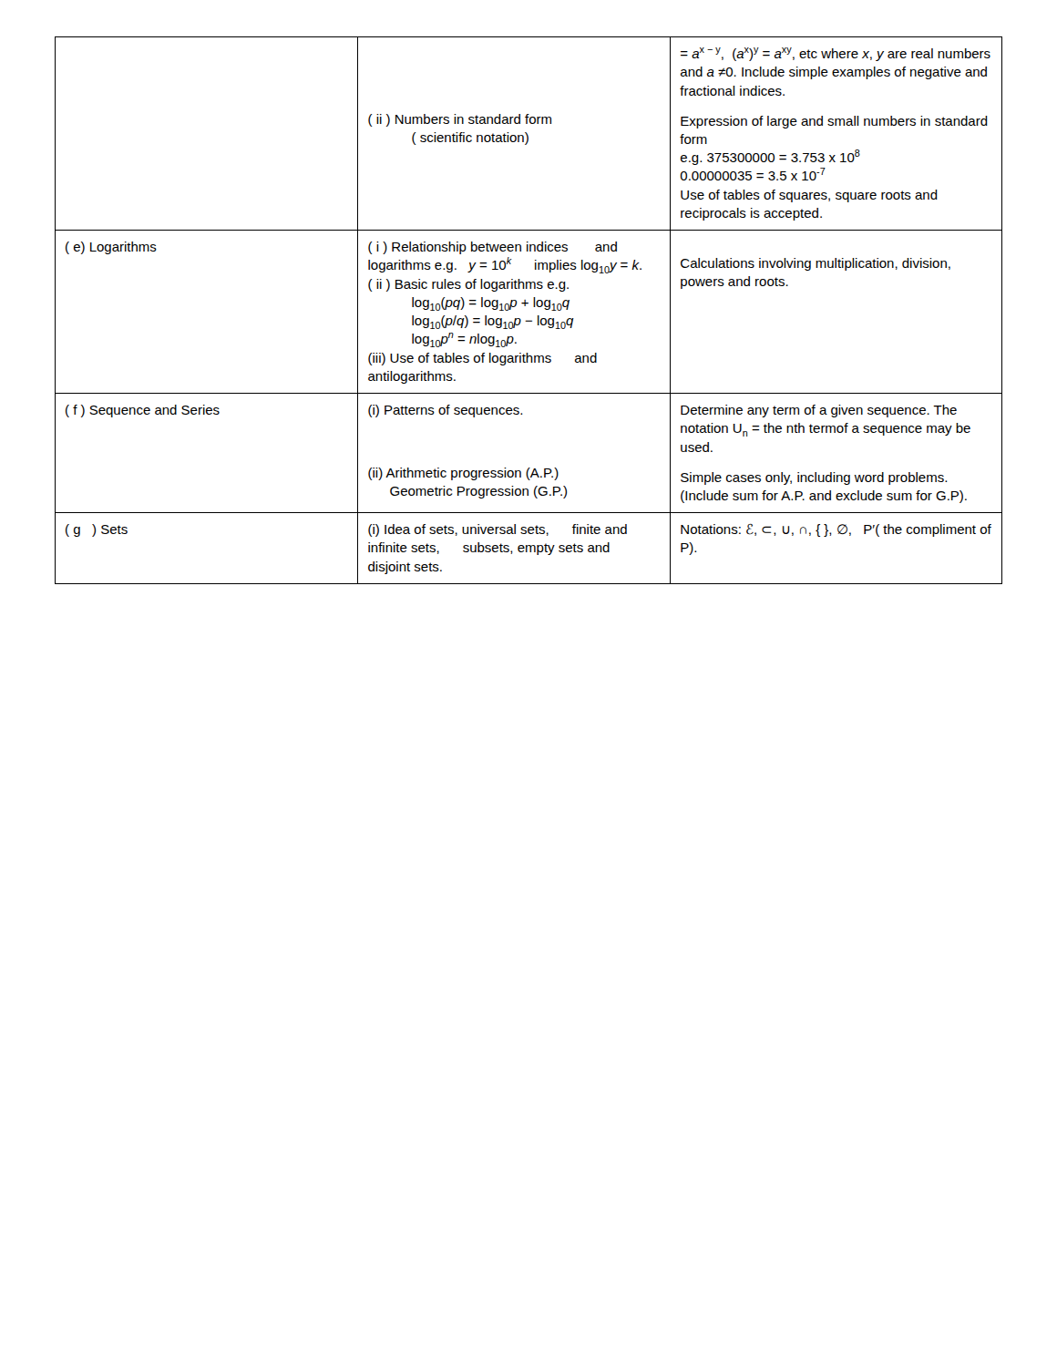| | ( ii ) Numbers in standard form ( scientific notation) | = a x − y , ( a x ) y = a xy , etc where x , y are real numbers and a ≠0. Include simple examples of negative and fractional indices. Expression of large and small numbers in standard form e.g. 375300000 = 3.753 x 10 8 0.00000035 = 3.5 x 10 -7 Use of tables of squares, square roots and reciprocals is accepted. |
| ( e) Logarithms | ( i ) Relationship between indices and logarithms e.g. y = 10 k implies log 10 y = k . ( ii ) Basic rules of logarithms e.g. log 10 ( pq ) = log 10 p + log 10 q log 10 ( p / q ) = log 10 p − log 10 q log 10 p n = n log 10 p . (iii) Use of tables of logarithms and antilogarithms. | Calculations involving multiplication, division, powers and roots. |
| ( f ) Sequence and Series | (i) Patterns of sequences. (ii) Arithmetic progression (A.P.) Geometric Progression (G.P.) | Determine any term of a given sequence. The notation U n = the nth termof a sequence may be used. Simple cases only, including word problems. (Include sum for A.P. and exclude sum for G.P). |
| ( g ) Sets | (i) Idea of sets, universal sets, finite and infinite sets, subsets, empty sets and disjoint sets. | Notations: ℰ, ⊂, ∪, ∩, { }, ∅, P′( the compliment of P). |